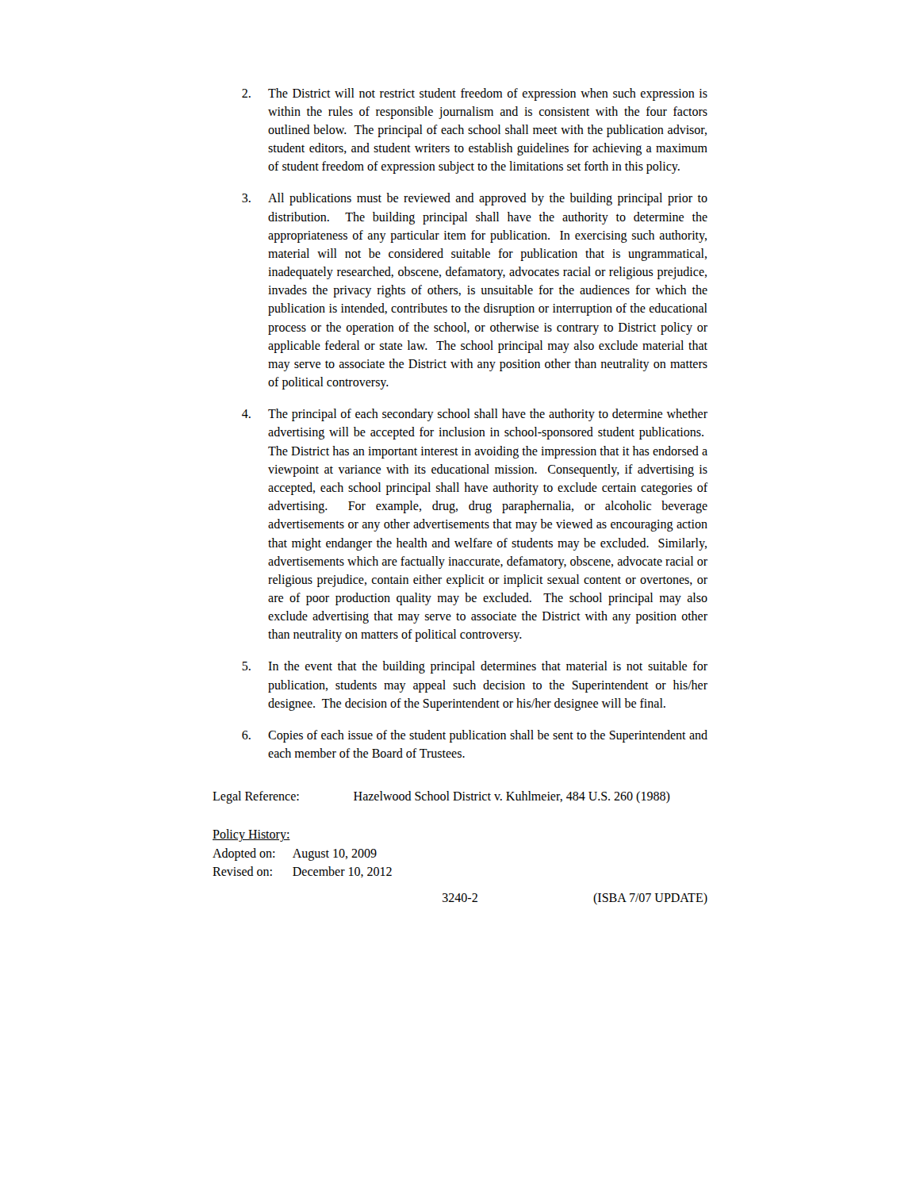The District will not restrict student freedom of expression when such expression is within the rules of responsible journalism and is consistent with the four factors outlined below. The principal of each school shall meet with the publication advisor, student editors, and student writers to establish guidelines for achieving a maximum of student freedom of expression subject to the limitations set forth in this policy.
All publications must be reviewed and approved by the building principal prior to distribution. The building principal shall have the authority to determine the appropriateness of any particular item for publication. In exercising such authority, material will not be considered suitable for publication that is ungrammatical, inadequately researched, obscene, defamatory, advocates racial or religious prejudice, invades the privacy rights of others, is unsuitable for the audiences for which the publication is intended, contributes to the disruption or interruption of the educational process or the operation of the school, or otherwise is contrary to District policy or applicable federal or state law. The school principal may also exclude material that may serve to associate the District with any position other than neutrality on matters of political controversy.
The principal of each secondary school shall have the authority to determine whether advertising will be accepted for inclusion in school-sponsored student publications. The District has an important interest in avoiding the impression that it has endorsed a viewpoint at variance with its educational mission. Consequently, if advertising is accepted, each school principal shall have authority to exclude certain categories of advertising. For example, drug, drug paraphernalia, or alcoholic beverage advertisements or any other advertisements that may be viewed as encouraging action that might endanger the health and welfare of students may be excluded. Similarly, advertisements which are factually inaccurate, defamatory, obscene, advocate racial or religious prejudice, contain either explicit or implicit sexual content or overtones, or are of poor production quality may be excluded. The school principal may also exclude advertising that may serve to associate the District with any position other than neutrality on matters of political controversy.
In the event that the building principal determines that material is not suitable for publication, students may appeal such decision to the Superintendent or his/her designee. The decision of the Superintendent or his/her designee will be final.
Copies of each issue of the student publication shall be sent to the Superintendent and each member of the Board of Trustees.
Legal Reference: Hazelwood School District v. Kuhlmeier, 484 U.S. 260 (1988)
Policy History:
Adopted on: August 10, 2009
Revised on: December 10, 2012
3240-2
(ISBA 7/07 UPDATE)